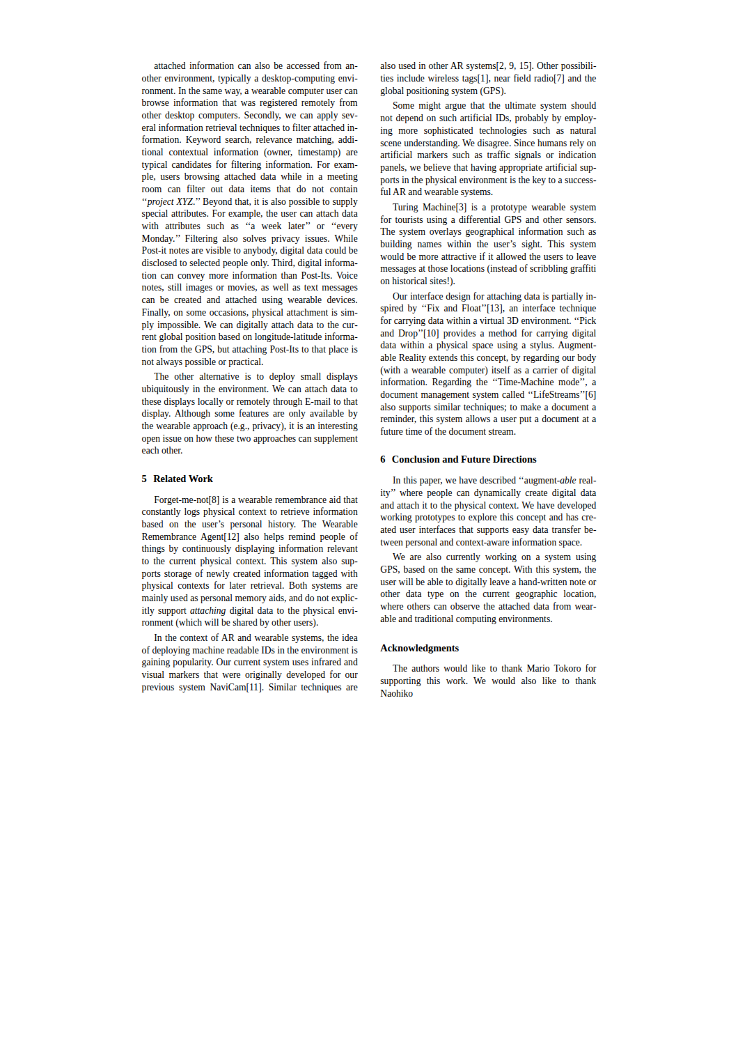attached information can also be accessed from another environment, typically a desktop-computing environment. In the same way, a wearable computer user can browse information that was registered remotely from other desktop computers. Secondly, we can apply several information retrieval techniques to filter attached information. Keyword search, relevance matching, additional contextual information (owner, timestamp) are typical candidates for filtering information. For example, users browsing attached data while in a meeting room can filter out data items that do not contain ‘‘project XYZ.’’ Beyond that, it is also possible to supply special attributes. For example, the user can attach data with attributes such as ‘‘a week later’’ or ‘‘every Monday.’’ Filtering also solves privacy issues. While Post-it notes are visible to anybody, digital data could be disclosed to selected people only. Third, digital information can convey more information than Post-Its. Voice notes, still images or movies, as well as text messages can be created and attached using wearable devices. Finally, on some occasions, physical attachment is simply impossible. We can digitally attach data to the current global position based on longitude-latitude information from the GPS, but attaching Post-Its to that place is not always possible or practical.
The other alternative is to deploy small displays ubiquitously in the environment. We can attach data to these displays locally or remotely through E-mail to that display. Although some features are only available by the wearable approach (e.g., privacy), it is an interesting open issue on how these two approaches can supplement each other.
5 Related Work
Forget-me-not[8] is a wearable remembrance aid that constantly logs physical context to retrieve information based on the user’s personal history. The Wearable Remembrance Agent[12] also helps remind people of things by continuously displaying information relevant to the current physical context. This system also supports storage of newly created information tagged with physical contexts for later retrieval. Both systems are mainly used as personal memory aids, and do not explicitly support attaching digital data to the physical environment (which will be shared by other users).
In the context of AR and wearable systems, the idea of deploying machine readable IDs in the environment is gaining popularity. Our current system uses infrared and visual markers that were originally developed for our previous system NaviCam[11]. Similar techniques are also used in other AR systems[2, 9, 15]. Other possibilities include wireless tags[1], near field radio[7] and the global positioning system (GPS).
Some might argue that the ultimate system should not depend on such artificial IDs, probably by employing more sophisticated technologies such as natural scene understanding. We disagree. Since humans rely on artificial markers such as traffic signals or indication panels, we believe that having appropriate artificial supports in the physical environment is the key to a successful AR and wearable systems.
Turing Machine[3] is a prototype wearable system for tourists using a differential GPS and other sensors. The system overlays geographical information such as building names within the user’s sight. This system would be more attractive if it allowed the users to leave messages at those locations (instead of scribbling graffiti on historical sites!).
Our interface design for attaching data is partially inspired by ‘‘Fix and Float’’[13], an interface technique for carrying data within a virtual 3D environment. ‘‘Pick and Drop’’[10] provides a method for carrying digital data within a physical space using a stylus. Augment-able Reality extends this concept, by regarding our body (with a wearable computer) itself as a carrier of digital information. Regarding the ‘‘Time-Machine mode’’, a document management system called ‘‘LifeStreams’’[6] also supports similar techniques; to make a document a reminder, this system allows a user put a document at a future time of the document stream.
6 Conclusion and Future Directions
In this paper, we have described ‘‘augment-able reality’’ where people can dynamically create digital data and attach it to the physical context. We have developed working prototypes to explore this concept and has created user interfaces that supports easy data transfer between personal and context-aware information space.
We are also currently working on a system using GPS, based on the same concept. With this system, the user will be able to digitally leave a hand-written note or other data type on the current geographic location, where others can observe the attached data from wearable and traditional computing environments.
Acknowledgments
The authors would like to thank Mario Tokoro for supporting this work. We would also like to thank Naohiko